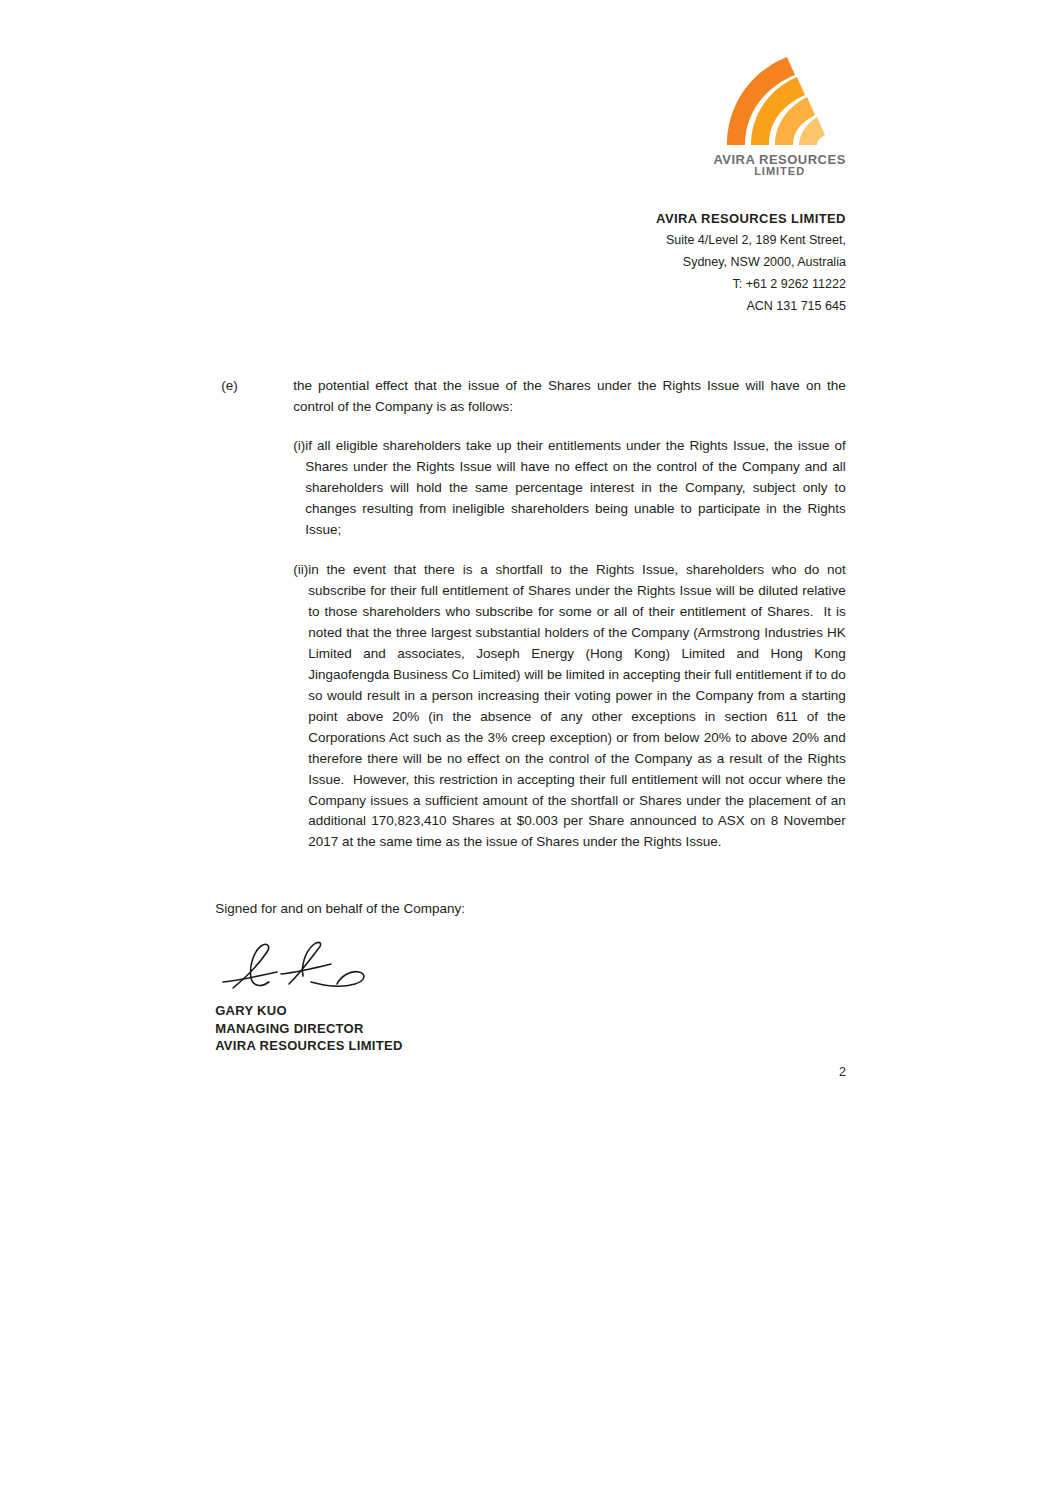AVIRA RESOURCES LIMITED
AVIRA RESOURCES LIMITED
Suite 4/Level 2, 189 Kent Street,
Sydney, NSW 2000, Australia
T: +61 2 9262 11222
ACN 131 715 645
(e)
the potential effect that the issue of the Shares under the Rights Issue will have on the control of the Company is as follows:
(i)
if all eligible shareholders take up their entitlements under the Rights Issue, the issue of Shares under the Rights Issue will have no effect on the control of the Company and all shareholders will hold the same percentage interest in the Company, subject only to changes resulting from ineligible shareholders being unable to participate in the Rights Issue;
(ii)
in the event that there is a shortfall to the Rights Issue, shareholders who do not subscribe for their full entitlement of Shares under the Rights Issue will be diluted relative to those shareholders who subscribe for some or all of their entitlement of Shares. It is noted that the three largest substantial holders of the Company (Armstrong Industries HK Limited and associates, Joseph Energy (Hong Kong) Limited and Hong Kong Jingaofengda Business Co Limited) will be limited in accepting their full entitlement if to do so would result in a person increasing their voting power in the Company from a starting point above 20% (in the absence of any other exceptions in section 611 of the Corporations Act such as the 3% creep exception) or from below 20% to above 20% and therefore there will be no effect on the control of the Company as a result of the Rights Issue. However, this restriction in accepting their full entitlement will not occur where the Company issues a sufficient amount of the shortfall or Shares under the placement of an additional 170,823,410 Shares at $0.003 per Share announced to ASX on 8 November 2017 at the same time as the issue of Shares under the Rights Issue.
Signed for and on behalf of the Company:
GARY KUO
MANAGING DIRECTOR
AVIRA RESOURCES LIMITED
2